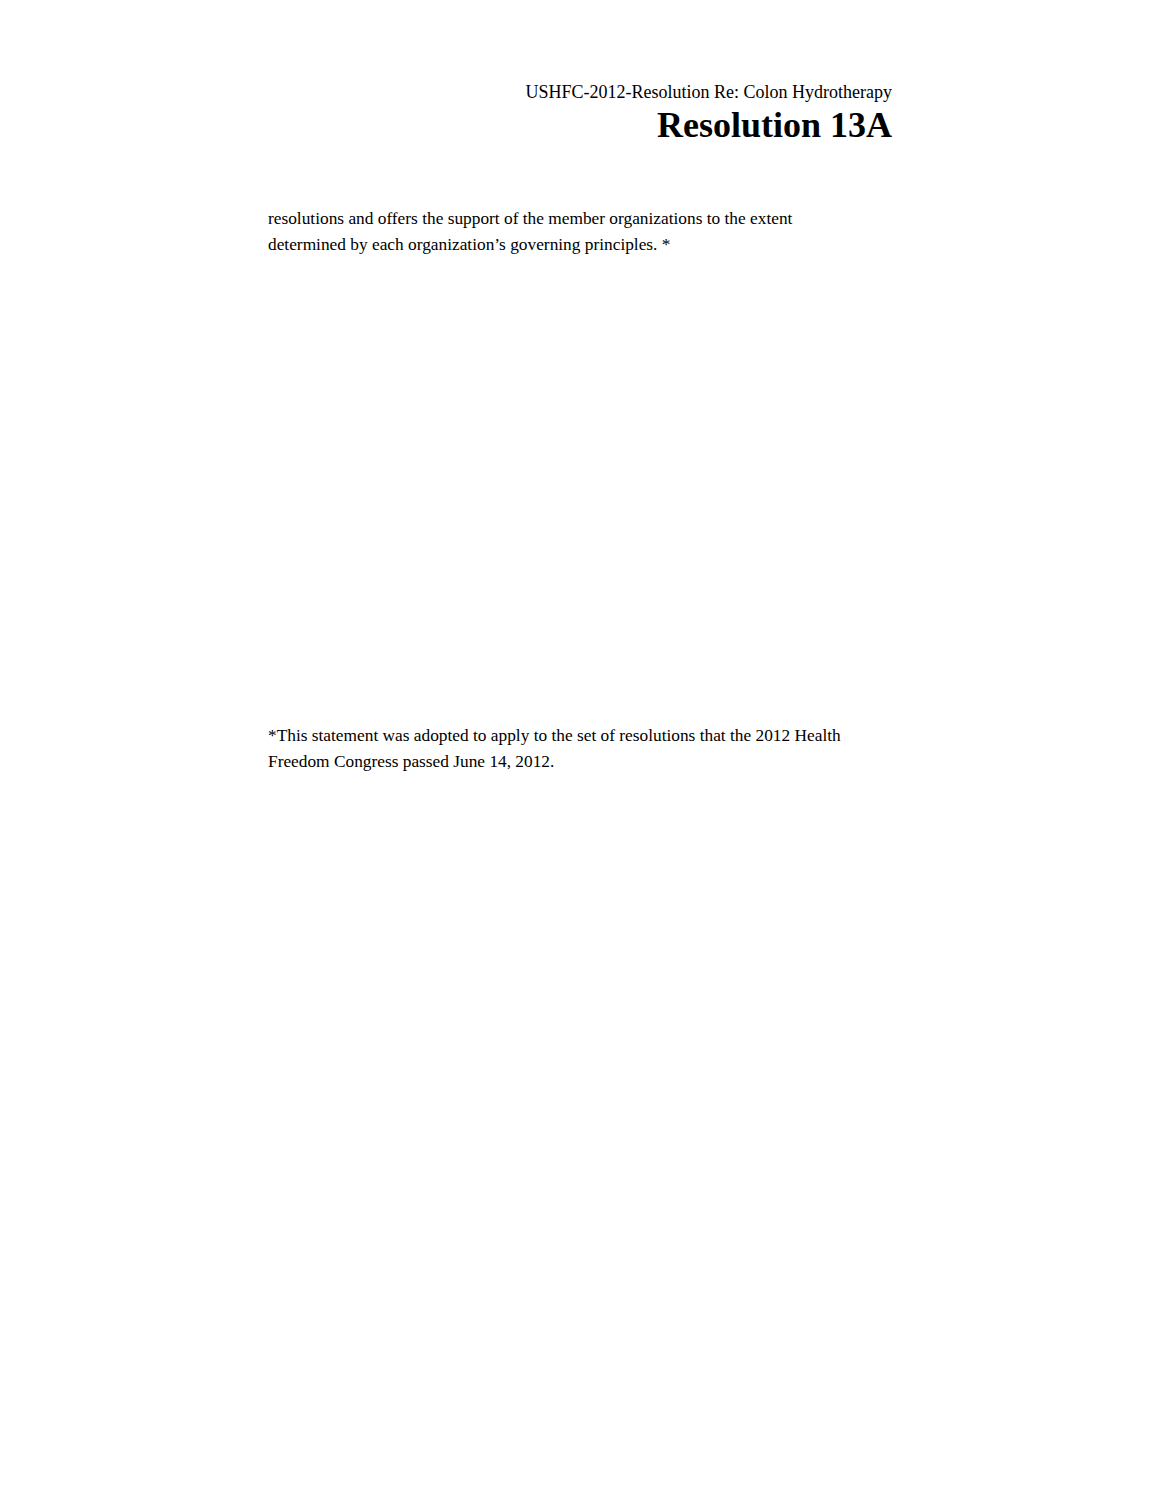USHFC-2012-Resolution Re: Colon Hydrotherapy Resolution 13A
resolutions and offers the support of the member organizations to the extent determined by each organization’s governing principles. *
*This statement was adopted to apply to the set of resolutions that the 2012 Health Freedom Congress passed June 14, 2012.